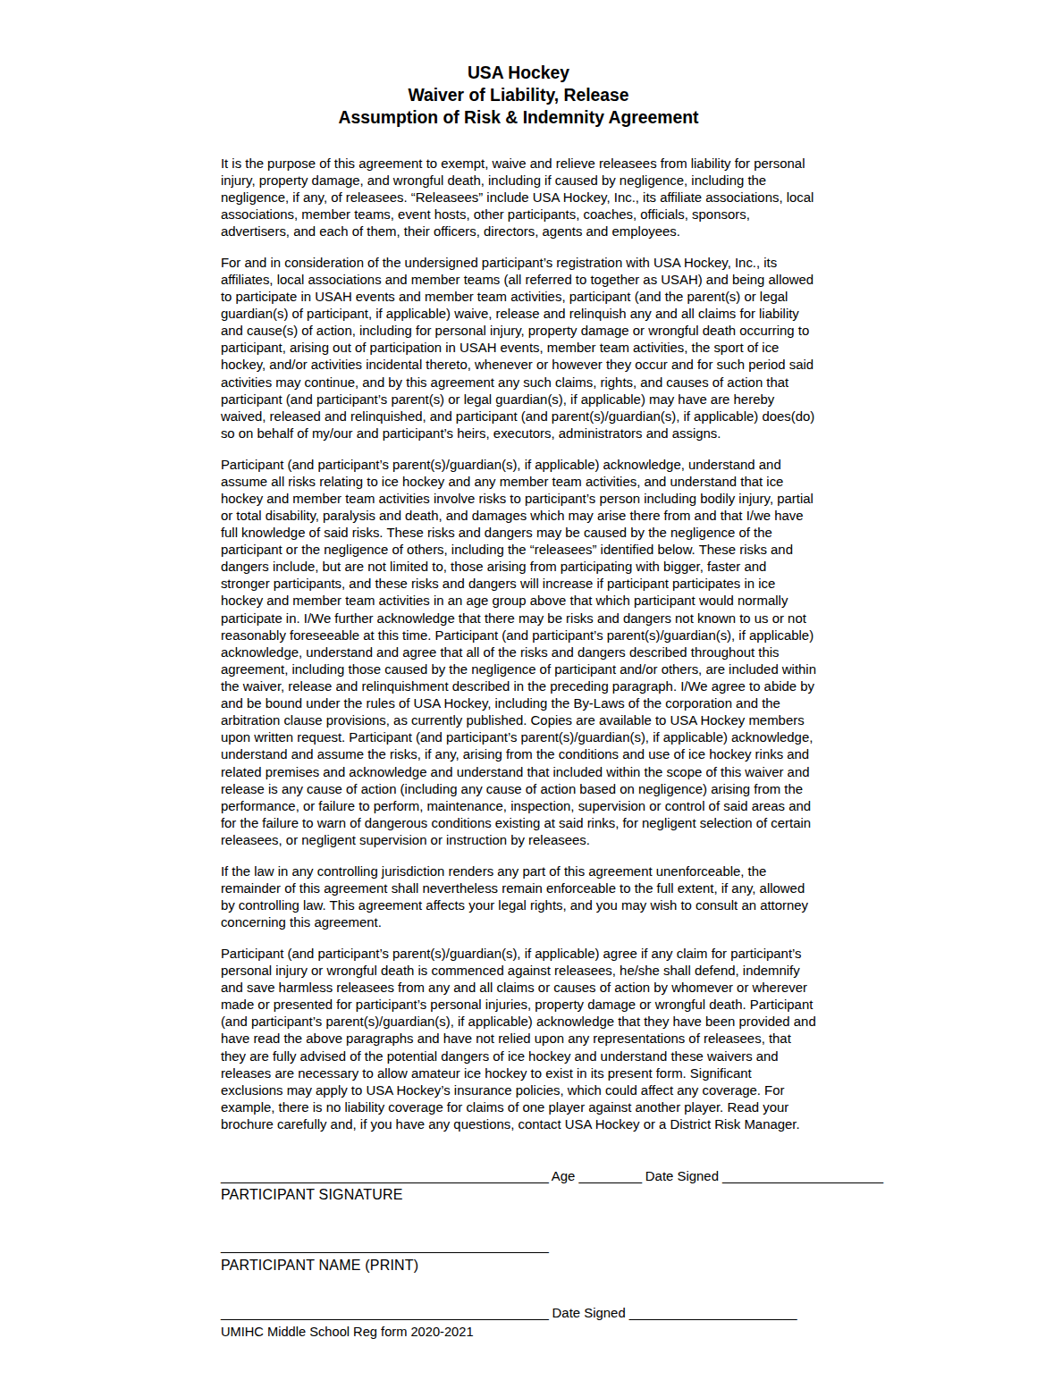USA Hockey Waiver of Liability, Release Assumption of Risk & Indemnity Agreement
It is the purpose of this agreement to exempt, waive and relieve releasees from liability for personal injury, property damage, and wrongful death, including if caused by negligence, including the negligence, if any, of releasees. “Releasees” include USA Hockey, Inc., its affiliate associations, local associations, member teams, event hosts, other participants, coaches, officials, sponsors, advertisers, and each of them, their officers, directors, agents and employees.
For and in consideration of the undersigned participant’s registration with USA Hockey, Inc., its affiliates, local associations and member teams (all referred to together as USAH) and being allowed to participate in USAH events and member team activities, participant (and the parent(s) or legal guardian(s) of participant, if applicable) waive, release and relinquish any and all claims for liability and cause(s) of action, including for personal injury, property damage or wrongful death occurring to participant, arising out of participation in USAH events, member team activities, the sport of ice hockey, and/or activities incidental thereto, whenever or however they occur and for such period said activities may continue, and by this agreement any such claims, rights, and causes of action that participant (and participant’s parent(s) or legal guardian(s), if applicable) may have are hereby waived, released and relinquished, and participant (and parent(s)/guardian(s), if applicable) does(do) so on behalf of my/our and participant’s heirs, executors, administrators and assigns.
Participant (and participant’s parent(s)/guardian(s), if applicable) acknowledge, understand and assume all risks relating to ice hockey and any member team activities, and understand that ice hockey and member team activities involve risks to participant’s person including bodily injury, partial or total disability, paralysis and death, and damages which may arise there from and that I/we have full knowledge of said risks. These risks and dangers may be caused by the negligence of the participant or the negligence of others, including the “releasees” identified below. These risks and dangers include, but are not limited to, those arising from participating with bigger, faster and stronger participants, and these risks and dangers will increase if participant participates in ice hockey and member team activities in an age group above that which participant would normally participate in. I/We further acknowledge that there may be risks and dangers not known to us or not reasonably foreseeable at this time. Participant (and participant’s parent(s)/guardian(s), if applicable) acknowledge, understand and agree that all of the risks and dangers described throughout this agreement, including those caused by the negligence of participant and/or others, are included within the waiver, release and relinquishment described in the preceding paragraph. I/We agree to abide by and be bound under the rules of USA Hockey, including the By-Laws of the corporation and the arbitration clause provisions, as currently published. Copies are available to USA Hockey members upon written request. Participant (and participant’s parent(s)/guardian(s), if applicable) acknowledge, understand and assume the risks, if any, arising from the conditions and use of ice hockey rinks and related premises and acknowledge and understand that included within the scope of this waiver and release is any cause of action (including any cause of action based on negligence) arising from the performance, or failure to perform, maintenance, inspection, supervision or control of said areas and for the failure to warn of dangerous conditions existing at said rinks, for negligent selection of certain releasees, or negligent supervision or instruction by releasees.
If the law in any controlling jurisdiction renders any part of this agreement unenforceable, the remainder of this agreement shall nevertheless remain enforceable to the full extent, if any, allowed by controlling law. This agreement affects your legal rights, and you may wish to consult an attorney concerning this agreement.
Participant (and participant’s parent(s)/guardian(s), if applicable) agree if any claim for participant’s personal injury or wrongful death is commenced against releasees, he/she shall defend, indemnify and save harmless releasees from any and all claims or causes of action by whomever or wherever made or presented for participant’s personal injuries, property damage or wrongful death. Participant (and participant’s parent(s)/guardian(s), if applicable) acknowledge that they have been provided and have read the above paragraphs and have not relied upon any representations of releasees, that they are fully advised of the potential dangers of ice hockey and understand these waivers and releases are necessary to allow amateur ice hockey to exist in its present form. Significant exclusions may apply to USA Hockey’s insurance policies, which could affect any coverage. For example, there is no liability coverage for claims of one player against another player. Read your brochure carefully and, if you have any questions, contact USA Hockey or a District Risk Manager.
_______________________________________________ Age _________ Date Signed _______________________
PARTICIPANT SIGNATURE
_______________________________________________
PARTICIPANT NAME (PRINT)
_______________________________________________ Date Signed ________________________
UMIHC Middle School Reg form 2020-2021